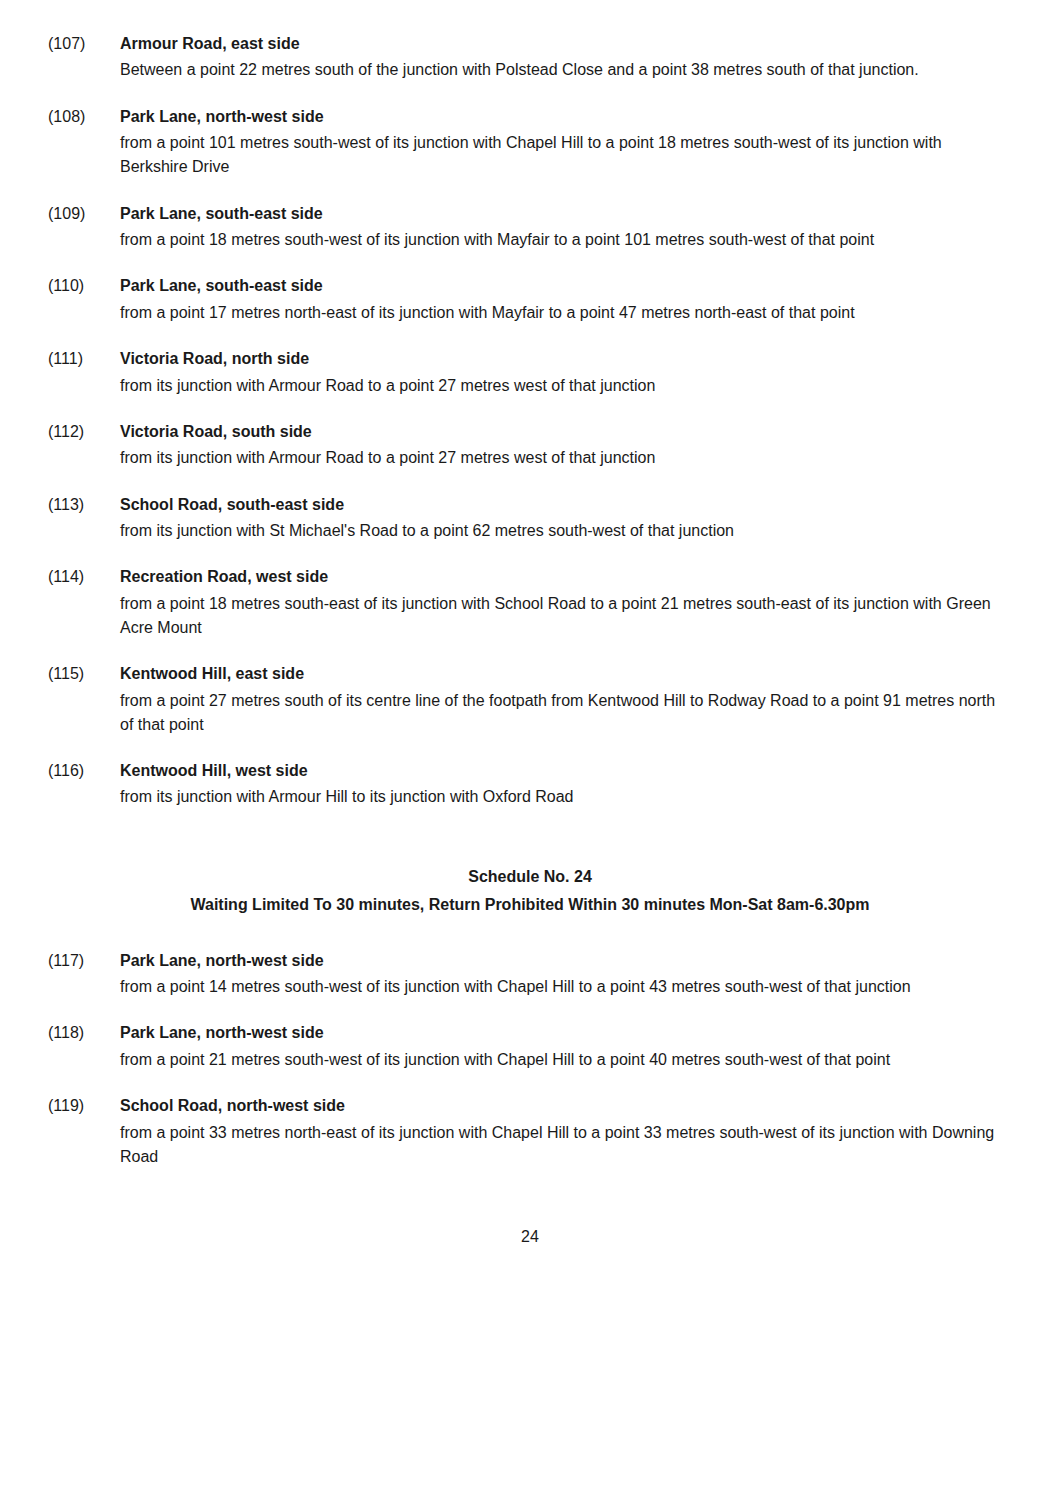(107)
Armour Road, east side
Between a point 22 metres south of the junction with Polstead Close and a point 38 metres south of that junction.
(108)
Park Lane, north-west side
from a point 101 metres south-west of its junction with Chapel Hill to a point 18 metres south-west of its junction with Berkshire Drive
(109)
Park Lane, south-east side
from a point 18 metres south-west of its junction with Mayfair to a point 101 metres south-west of that point
(110)
Park Lane, south-east side
from a point 17 metres north-east of its junction with Mayfair to a point 47 metres north-east of that point
(111)
Victoria Road, north side
from its junction with Armour Road to a point 27 metres west of that junction
(112)
Victoria Road, south side
from its junction with Armour Road to a point 27 metres west of that junction
(113)
School Road, south-east side
from its junction with St Michael's Road to a point 62 metres south-west of that junction
(114)
Recreation Road, west side
from a point 18 metres south-east of its junction with School Road to a point 21 metres south-east of its junction with Green Acre Mount
(115)
Kentwood Hill, east side
from a point 27 metres south of its centre line of the footpath from Kentwood Hill to Rodway Road to a point 91 metres north of that point
(116)
Kentwood Hill, west side
from its junction with Armour Hill to its junction with Oxford Road
Schedule No. 24
Waiting Limited To 30 minutes, Return Prohibited Within 30 minutes Mon-Sat 8am-6.30pm
(117)
Park Lane, north-west side
from a point 14 metres south-west of its junction with Chapel Hill to a point 43 metres south-west of that junction
(118)
Park Lane, north-west side
from a point 21 metres south-west of its junction with Chapel Hill to a point 40 metres south-west of that point
(119)
School Road, north-west side
from a point 33 metres north-east of its junction with Chapel Hill to a point 33 metres south-west of its junction with Downing Road
24